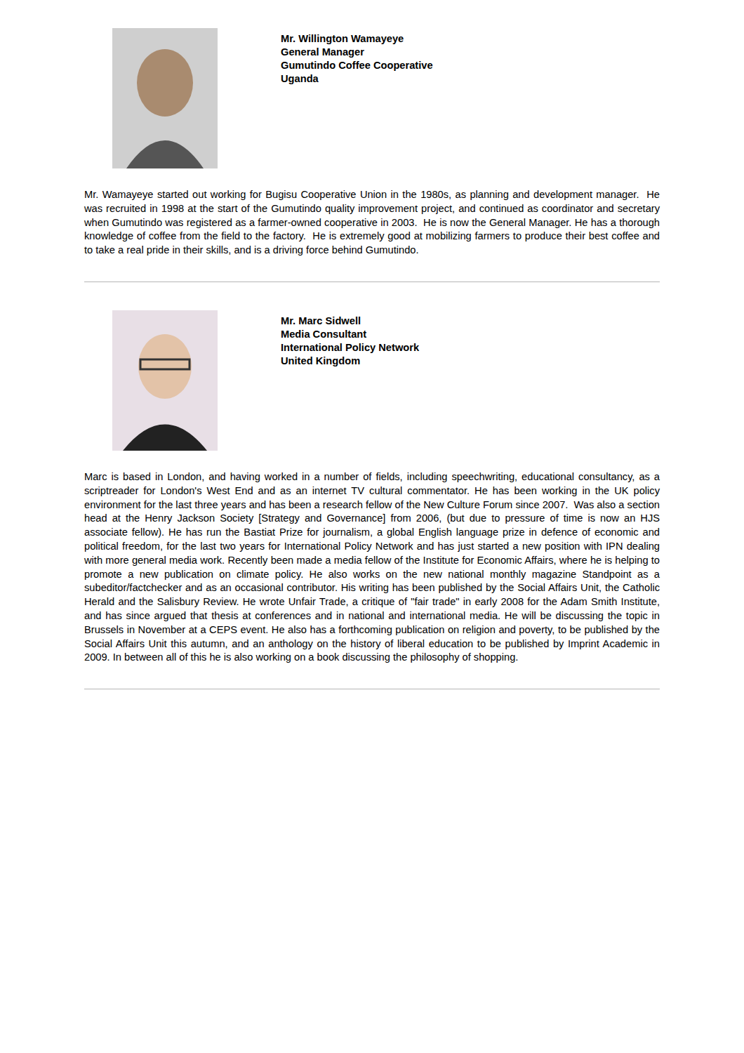Mr. Willington Wamayeye
General Manager
Gumutindo Coffee Cooperative
Uganda
Mr. Wamayeye started out working for Bugisu Cooperative Union in the 1980s, as planning and development manager. He was recruited in 1998 at the start of the Gumutindo quality improvement project, and continued as coordinator and secretary when Gumutindo was registered as a farmer-owned cooperative in 2003. He is now the General Manager. He has a thorough knowledge of coffee from the field to the factory. He is extremely good at mobilizing farmers to produce their best coffee and to take a real pride in their skills, and is a driving force behind Gumutindo.
Mr. Marc Sidwell
Media Consultant
International Policy Network
United Kingdom
Marc is based in London, and having worked in a number of fields, including speechwriting, educational consultancy, as a scriptreader for London's West End and as an internet TV cultural commentator. He has been working in the UK policy environment for the last three years and has been a research fellow of the New Culture Forum since 2007. Was also a section head at the Henry Jackson Society [Strategy and Governance] from 2006, (but due to pressure of time is now an HJS associate fellow). He has run the Bastiat Prize for journalism, a global English language prize in defence of economic and political freedom, for the last two years for International Policy Network and has just started a new position with IPN dealing with more general media work. Recently been made a media fellow of the Institute for Economic Affairs, where he is helping to promote a new publication on climate policy. He also works on the new national monthly magazine Standpoint as a subeditor/factchecker and as an occasional contributor. His writing has been published by the Social Affairs Unit, the Catholic Herald and the Salisbury Review. He wrote Unfair Trade, a critique of "fair trade" in early 2008 for the Adam Smith Institute, and has since argued that thesis at conferences and in national and international media. He will be discussing the topic in Brussels in November at a CEPS event. He also has a forthcoming publication on religion and poverty, to be published by the Social Affairs Unit this autumn, and an anthology on the history of liberal education to be published by Imprint Academic in 2009. In between all of this he is also working on a book discussing the philosophy of shopping.